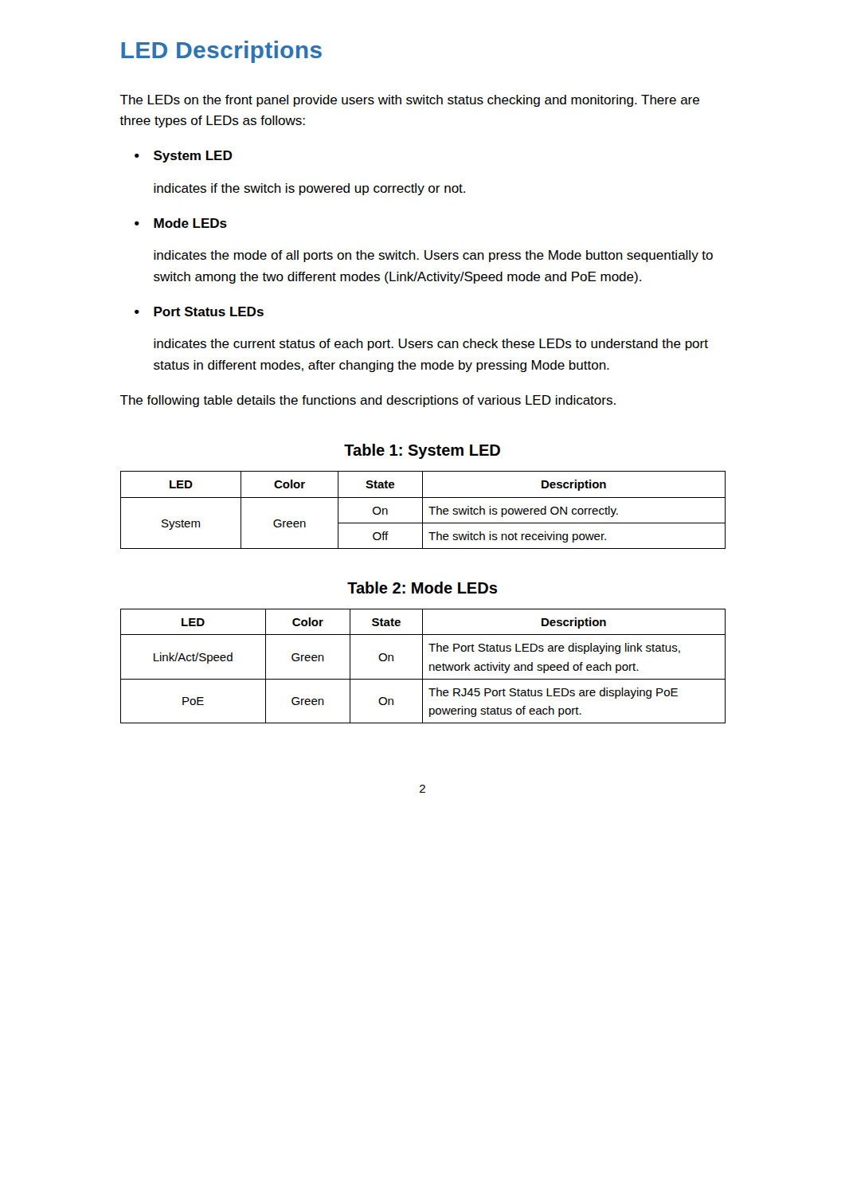LED Descriptions
The LEDs on the front panel provide users with switch status checking and monitoring. There are three types of LEDs as follows:
System LED
indicates if the switch is powered up correctly or not.
Mode LEDs
indicates the mode of all ports on the switch. Users can press the Mode button sequentially to switch among the two different modes (Link/Activity/Speed mode and PoE mode).
Port Status LEDs
indicates the current status of each port. Users can check these LEDs to understand the port status in different modes, after changing the mode by pressing Mode button.
The following table details the functions and descriptions of various LED indicators.
Table 1: System LED
| LED | Color | State | Description |
| --- | --- | --- | --- |
| System | Green | On | The switch is powered ON correctly. |
| Off | The switch is not receiving power. |
Table 2: Mode LEDs
| LED | Color | State | Description |
| --- | --- | --- | --- |
| Link/Act/Speed | Green | On | The Port Status LEDs are displaying link status, network activity and speed of each port. |
| PoE | Green | On | The RJ45 Port Status LEDs are displaying PoE powering status of each port. |
2